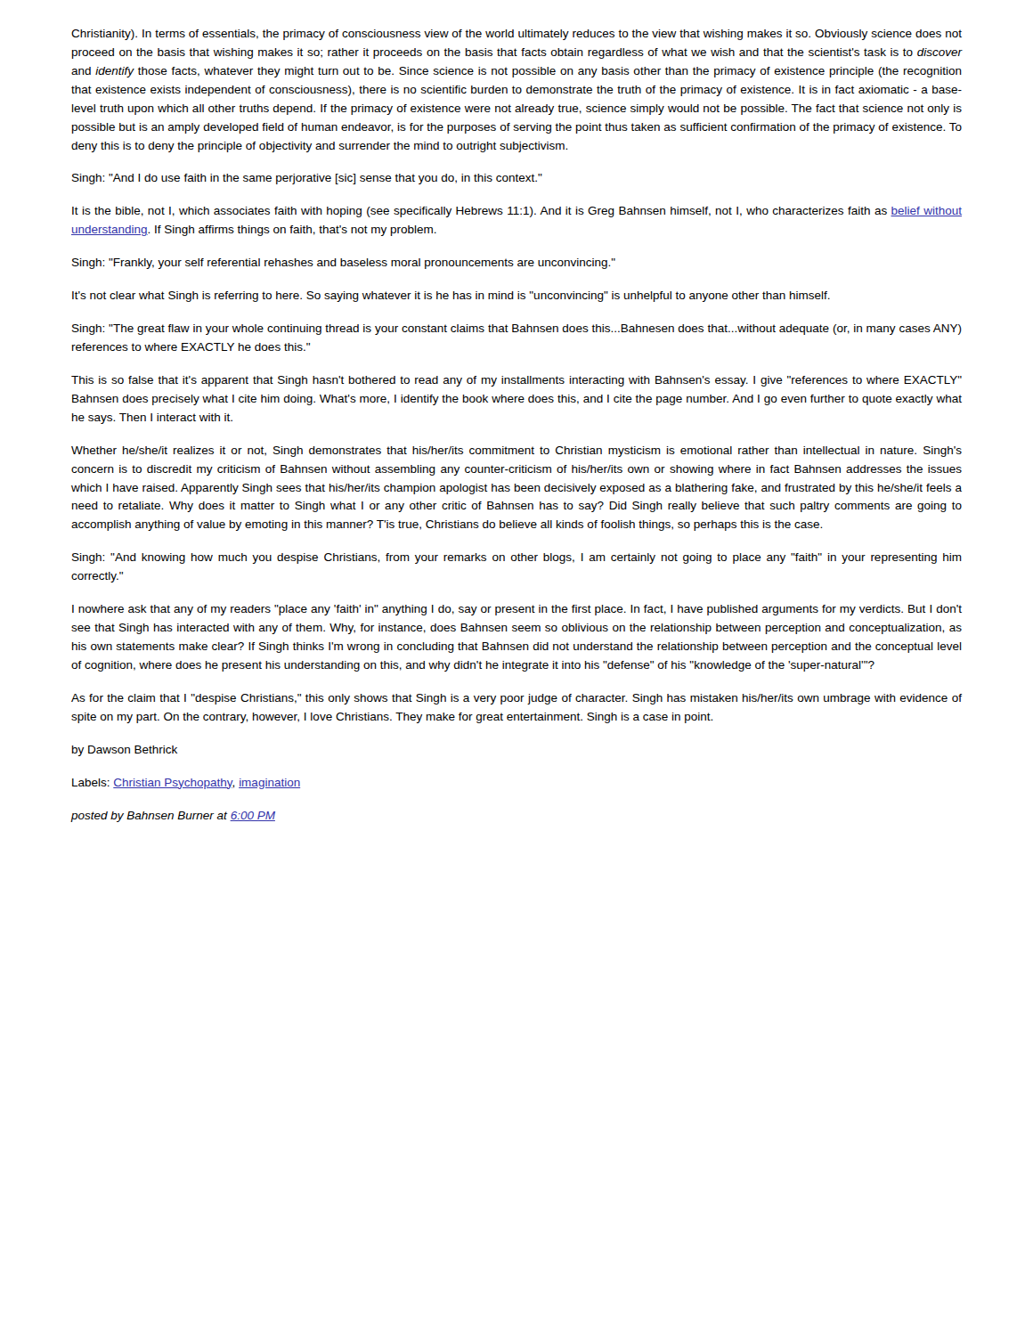Christianity). In terms of essentials, the primacy of consciousness view of the world ultimately reduces to the view that wishing makes it so. Obviously science does not proceed on the basis that wishing makes it so; rather it proceeds on the basis that facts obtain regardless of what we wish and that the scientist's task is to discover and identify those facts, whatever they might turn out to be. Since science is not possible on any basis other than the primacy of existence principle (the recognition that existence exists independent of consciousness), there is no scientific burden to demonstrate the truth of the primacy of existence. It is in fact axiomatic - a base-level truth upon which all other truths depend. If the primacy of existence were not already true, science simply would not be possible. The fact that science not only is possible but is an amply developed field of human endeavor, is for the purposes of serving the point thus taken as sufficient confirmation of the primacy of existence. To deny this is to deny the principle of objectivity and surrender the mind to outright subjectivism.
Singh: "And I do use faith in the same perjorative [sic] sense that you do, in this context."
It is the bible, not I, which associates faith with hoping (see specifically Hebrews 11:1). And it is Greg Bahnsen himself, not I, who characterizes faith as belief without understanding. If Singh affirms things on faith, that's not my problem.
Singh: "Frankly, your self referential rehashes and baseless moral pronouncements are unconvincing."
It's not clear what Singh is referring to here. So saying whatever it is he has in mind is "unconvincing" is unhelpful to anyone other than himself.
Singh: "The great flaw in your whole continuing thread is your constant claims that Bahnsen does this...Bahnesen does that...without adequate (or, in many cases ANY) references to where EXACTLY he does this."
This is so false that it's apparent that Singh hasn't bothered to read any of my installments interacting with Bahnsen's essay. I give "references to where EXACTLY" Bahnsen does precisely what I cite him doing. What's more, I identify the book where does this, and I cite the page number. And I go even further to quote exactly what he says. Then I interact with it.
Whether he/she/it realizes it or not, Singh demonstrates that his/her/its commitment to Christian mysticism is emotional rather than intellectual in nature. Singh's concern is to discredit my criticism of Bahnsen without assembling any counter-criticism of his/her/its own or showing where in fact Bahnsen addresses the issues which I have raised. Apparently Singh sees that his/her/its champion apologist has been decisively exposed as a blathering fake, and frustrated by this he/she/it feels a need to retaliate. Why does it matter to Singh what I or any other critic of Bahnsen has to say? Did Singh really believe that such paltry comments are going to accomplish anything of value by emoting in this manner? T'is true, Christians do believe all kinds of foolish things, so perhaps this is the case.
Singh: "And knowing how much you despise Christians, from your remarks on other blogs, I am certainly not going to place any "faith" in your representing him correctly."
I nowhere ask that any of my readers "place any 'faith' in" anything I do, say or present in the first place. In fact, I have published arguments for my verdicts. But I don't see that Singh has interacted with any of them. Why, for instance, does Bahnsen seem so oblivious on the relationship between perception and conceptualization, as his own statements make clear? If Singh thinks I'm wrong in concluding that Bahnsen did not understand the relationship between perception and the conceptual level of cognition, where does he present his understanding on this, and why didn't he integrate it into his "defense" of his "knowledge of the 'super-natural'"?
As for the claim that I "despise Christians," this only shows that Singh is a very poor judge of character. Singh has mistaken his/her/its own umbrage with evidence of spite on my part. On the contrary, however, I love Christians. They make for great entertainment. Singh is a case in point.
by Dawson Bethrick
Labels: Christian Psychopathy, imagination
posted by Bahnsen Burner at 6:00 PM